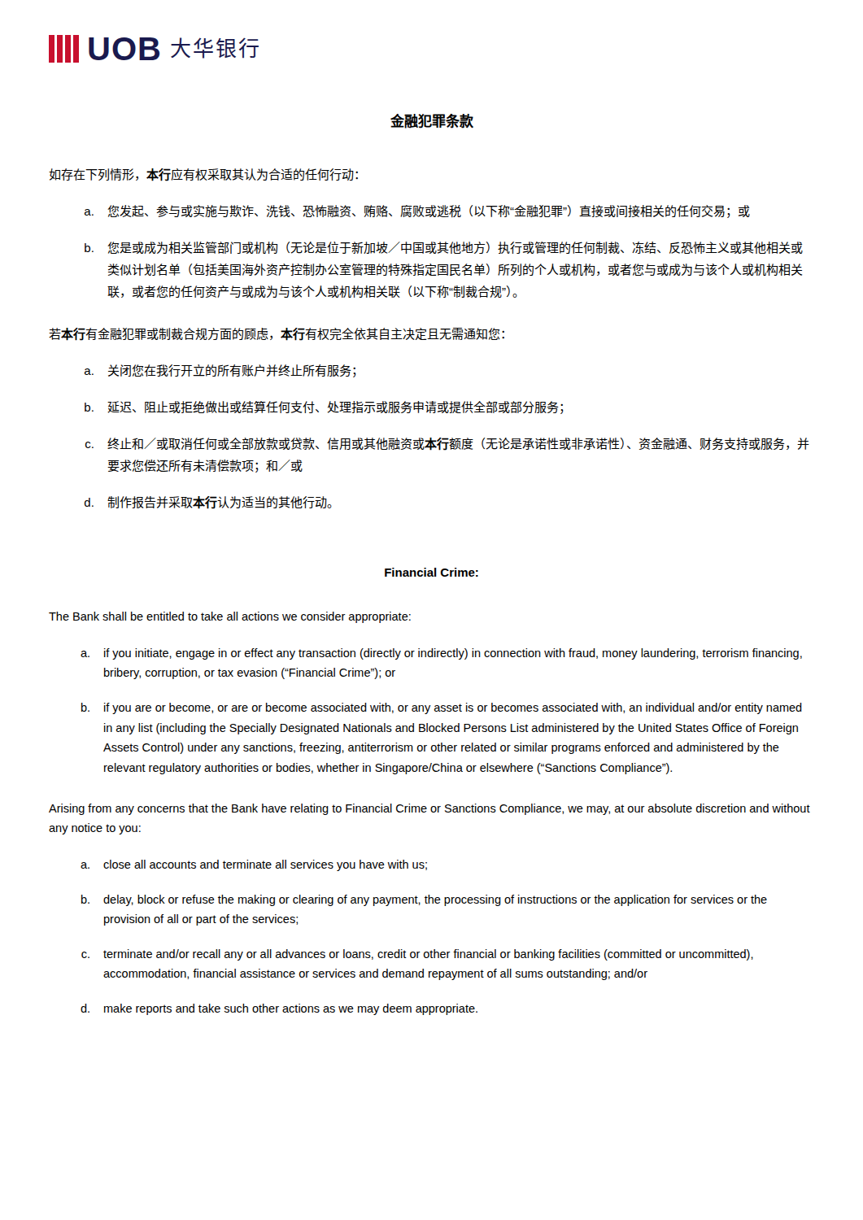UOB 大华银行
金融犯罪条款
如存在下列情形，本行应有权采取其认为合适的任何行动：
您发起、参与或实施与欺诈、洗钱、恐怖融资、贿赂、腐败或逃税（以下称“金融犯罪”）直接或间接相关的任何交易；或
您是或成为相关监管部门或机构（无论是位于新加坡／中国或其他地方）执行或管理的任何制裁、冻结、反恐怖主义或其他相关或类似计划名单（包括美国海外资产控制办公室管理的特殊指定国民名单）所列的个人或机构，或者您与或成为与该个人或机构相关联，或者您的任何资产与或成为与该个人或机构相关联（以下称“制裁合规”）。
若本行有金融犯罪或制裁合规方面的顾虑，本行有权完全依其自主决定且无需通知您：
关闭您在我行开立的所有账户并终止所有服务；
延迟、阻止或拒绝做出或结算任何支付、处理指示或服务申请或提供全部或部分服务；
终止和／或取消任何或全部放款或贷款、信用或其他融资或本行额度（无论是承诺性或非承诺性）、资金融通、财务支持或服务，并要求您偿还所有未清偿款项；和／或
制作报告并采取本行认为适当的其他行动。
Financial Crime:
The Bank shall be entitled to take all actions we consider appropriate:
if you initiate, engage in or effect any transaction (directly or indirectly) in connection with fraud, money laundering, terrorism financing, bribery, corruption, or tax evasion (“Financial Crime”); or
if you are or become, or are or become associated with, or any asset is or becomes associated with, an individual and/or entity named in any list (including the Specially Designated Nationals and Blocked Persons List administered by the United States Office of Foreign Assets Control) under any sanctions, freezing, antiterrorism or other related or similar programs enforced and administered by the relevant regulatory authorities or bodies, whether in Singapore/China or elsewhere (“Sanctions Compliance”).
Arising from any concerns that the Bank have relating to Financial Crime or Sanctions Compliance, we may, at our absolute discretion and without any notice to you:
close all accounts and terminate all services you have with us;
delay, block or refuse the making or clearing of any payment, the processing of instructions or the application for services or the provision of all or part of the services;
terminate and/or recall any or all advances or loans, credit or other financial or banking facilities (committed or uncommitted), accommodation, financial assistance or services and demand repayment of all sums outstanding; and/or
make reports and take such other actions as we may deem appropriate.